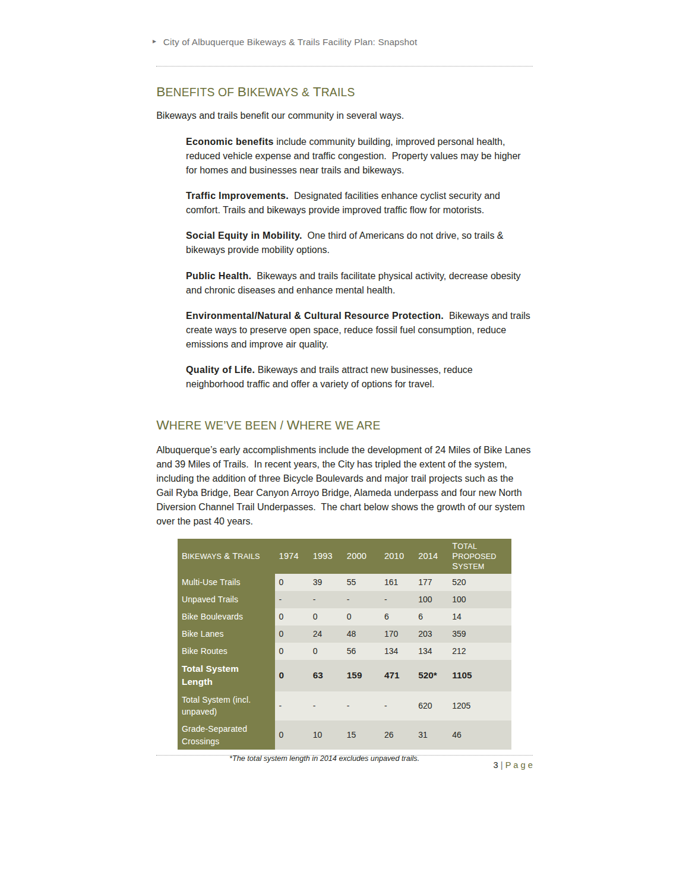▸City of Albuquerque Bikeways & Trails Facility Plan: Snapshot
BENEFITS OF BIKEWAYS & TRAILS
Bikeways and trails benefit our community in several ways.
Economic benefits include community building, improved personal health, reduced vehicle expense and traffic congestion. Property values may be higher for homes and businesses near trails and bikeways.
Traffic Improvements. Designated facilities enhance cyclist security and comfort. Trails and bikeways provide improved traffic flow for motorists.
Social Equity in Mobility. One third of Americans do not drive, so trails & bikeways provide mobility options.
Public Health. Bikeways and trails facilitate physical activity, decrease obesity and chronic diseases and enhance mental health.
Environmental/Natural & Cultural Resource Protection. Bikeways and trails create ways to preserve open space, reduce fossil fuel consumption, reduce emissions and improve air quality.
Quality of Life. Bikeways and trails attract new businesses, reduce neighborhood traffic and offer a variety of options for travel.
WHERE WE’VE BEEN / WHERE WE ARE
Albuquerque’s early accomplishments include the development of 24 Miles of Bike Lanes and 39 Miles of Trails. In recent years, the City has tripled the extent of the system, including the addition of three Bicycle Boulevards and major trail projects such as the Gail Ryba Bridge, Bear Canyon Arroyo Bridge, Alameda underpass and four new North Diversion Channel Trail Underpasses. The chart below shows the growth of our system over the past 40 years.
| B IKEWAYS & T RAILS | 1974 | 1993 | 2000 | 2010 | 2014 | T OTAL P ROPOSED S YSTEM |
| --- | --- | --- | --- | --- | --- | --- |
| Multi-Use Trails | 0 | 39 | 55 | 161 | 177 | 520 |
| Unpaved Trails | - | - | - | - | 100 | 100 |
| Bike Boulevards | 0 | 0 | 0 | 6 | 6 | 14 |
| Bike Lanes | 0 | 24 | 48 | 170 | 203 | 359 |
| Bike Routes | 0 | 0 | 56 | 134 | 134 | 212 |
| Total System Length | 0 | 63 | 159 | 471 | 520* | 1105 |
| Total System (incl. unpaved) | - | - | - | - | 620 | 1205 |
| Grade-Separated Crossings | 0 | 10 | 15 | 26 | 31 | 46 |
*The total system length in 2014 excludes unpaved trails.
3 | P a g e